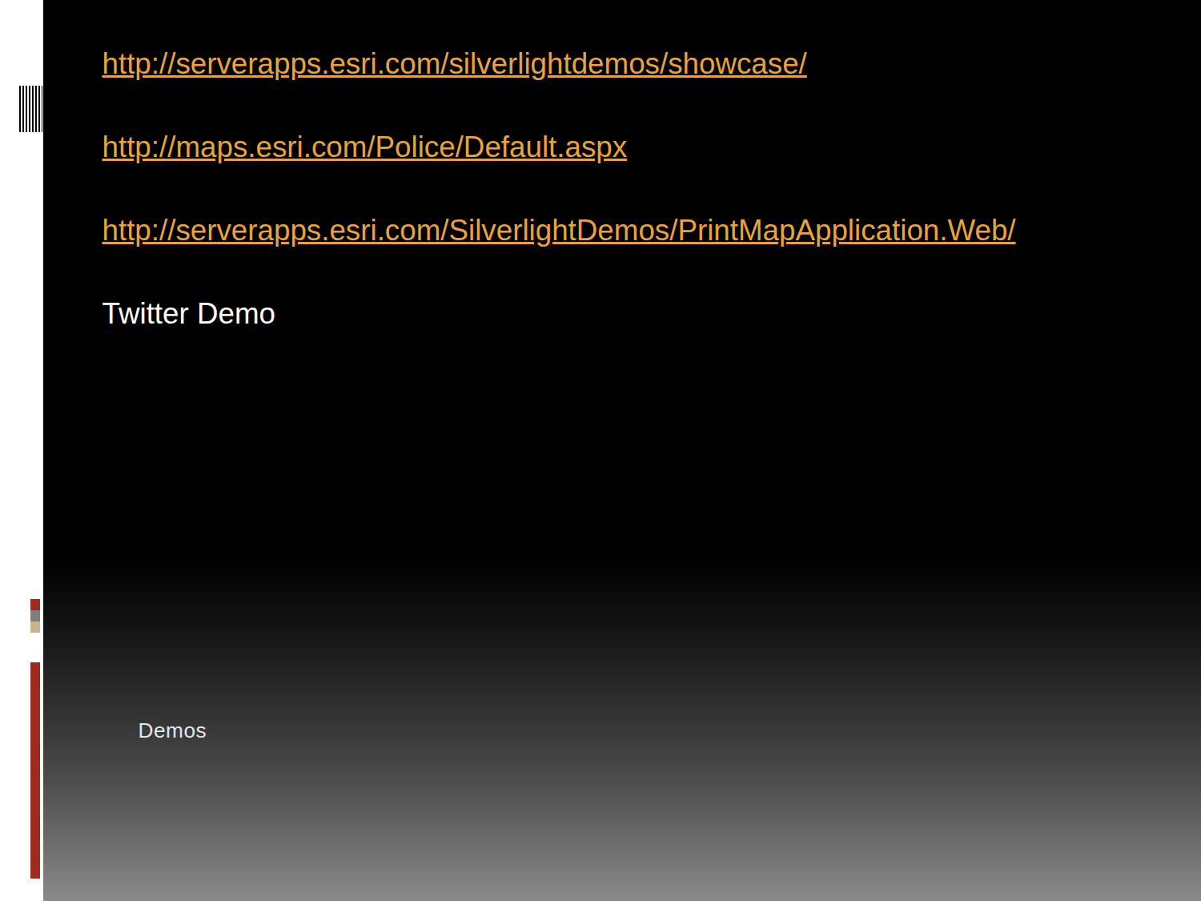http://serverapps.esri.com/silverlightdemos/showcase/
http://maps.esri.com/Police/Default.aspx
http://serverapps.esri.com/SilverlightDemos/PrintMapApplication.Web/
Twitter Demo
Demos